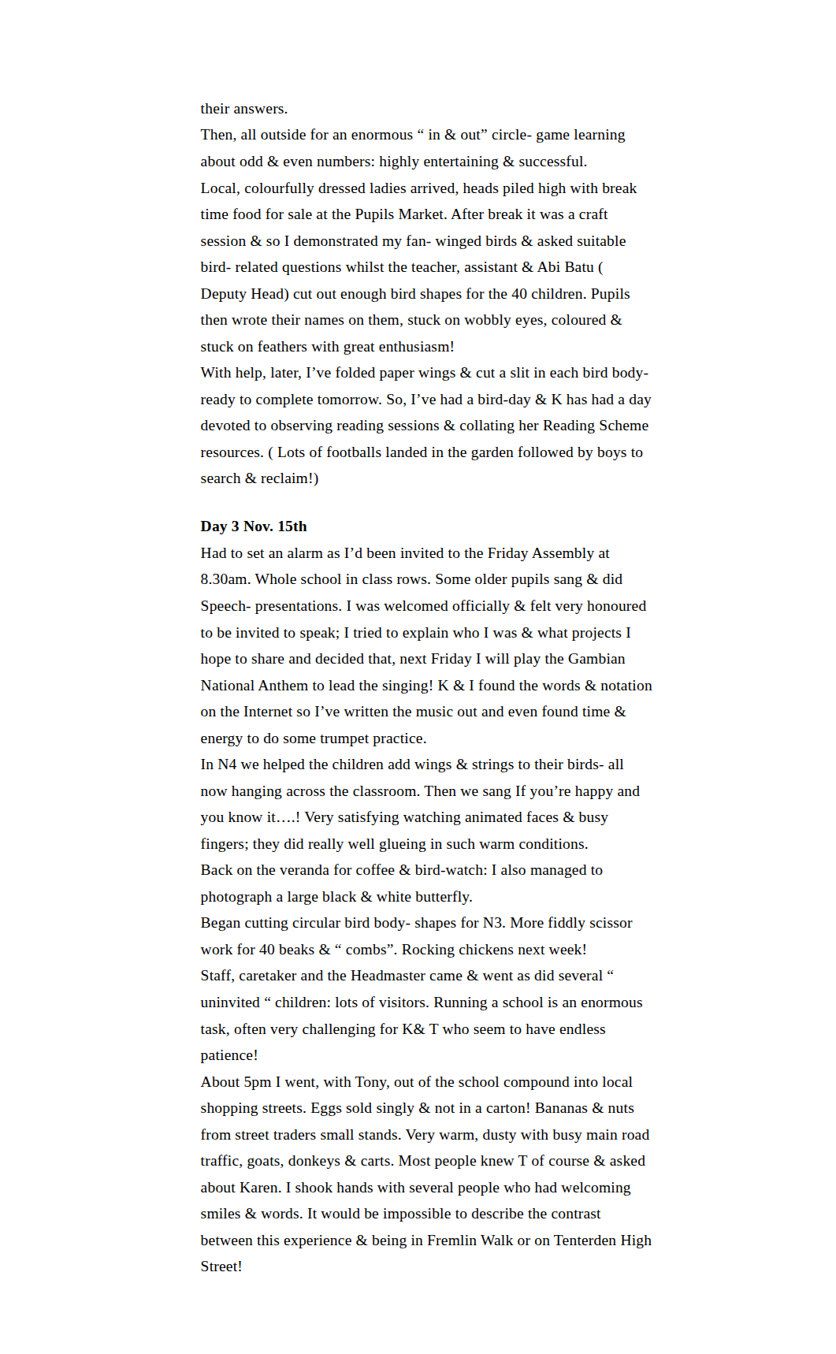their answers.
Then, all outside for an enormous “ in & out” circle- game learning about odd & even numbers: highly entertaining & successful.
Local, colourfully dressed ladies arrived, heads piled high with break time food for sale at the Pupils Market. After break it was a craft session & so I demonstrated my fan- winged birds & asked suitable bird- related questions whilst the teacher, assistant & Abi Batu ( Deputy Head) cut out enough bird shapes for the 40 children. Pupils then wrote their names on them, stuck on wobbly eyes, coloured & stuck on feathers with great enthusiasm!
With help, later, I’ve folded paper wings & cut a slit in each bird body- ready to complete tomorrow. So, I’ve had a bird-day & K has had a day devoted to observing reading sessions & collating her Reading Scheme resources. ( Lots of footballs landed in the garden followed by boys to search & reclaim!)
Day 3 Nov. 15th
Had to set an alarm as I’d been invited to the Friday Assembly at 8.30am. Whole school in class rows. Some older pupils sang & did Speech- presentations. I was welcomed officially & felt very honoured to be invited to speak; I tried to explain who I was & what projects I hope to share and decided that, next Friday I will play the Gambian National Anthem to lead the singing! K & I found the words & notation on the Internet so I’ve written the music out and even found time & energy to do some trumpet practice.
In N4 we helped the children add wings & strings to their birds- all now hanging across the classroom. Then we sang If you’re happy and you know it….! Very satisfying watching animated faces & busy fingers; they did really well glueing in such warm conditions.
Back on the veranda for coffee & bird-watch: I also managed to photograph a large black & white butterfly.
Began cutting circular bird body- shapes for N3. More fiddly scissor work for 40 beaks & “ combs”. Rocking chickens next week!
Staff, caretaker and the Headmaster came & went as did several “ uninvited “ children: lots of visitors. Running a school is an enormous task, often very challenging for K& T who seem to have endless patience!
About 5pm I went, with Tony, out of the school compound into local shopping streets. Eggs sold singly & not in a carton! Bananas & nuts from street traders small stands. Very warm, dusty with busy main road traffic, goats, donkeys & carts. Most people knew T of course & asked about Karen. I shook hands with several people who had welcoming smiles & words. It would be impossible to describe the contrast between this experience & being in Fremlin Walk or on Tenterden High Street!